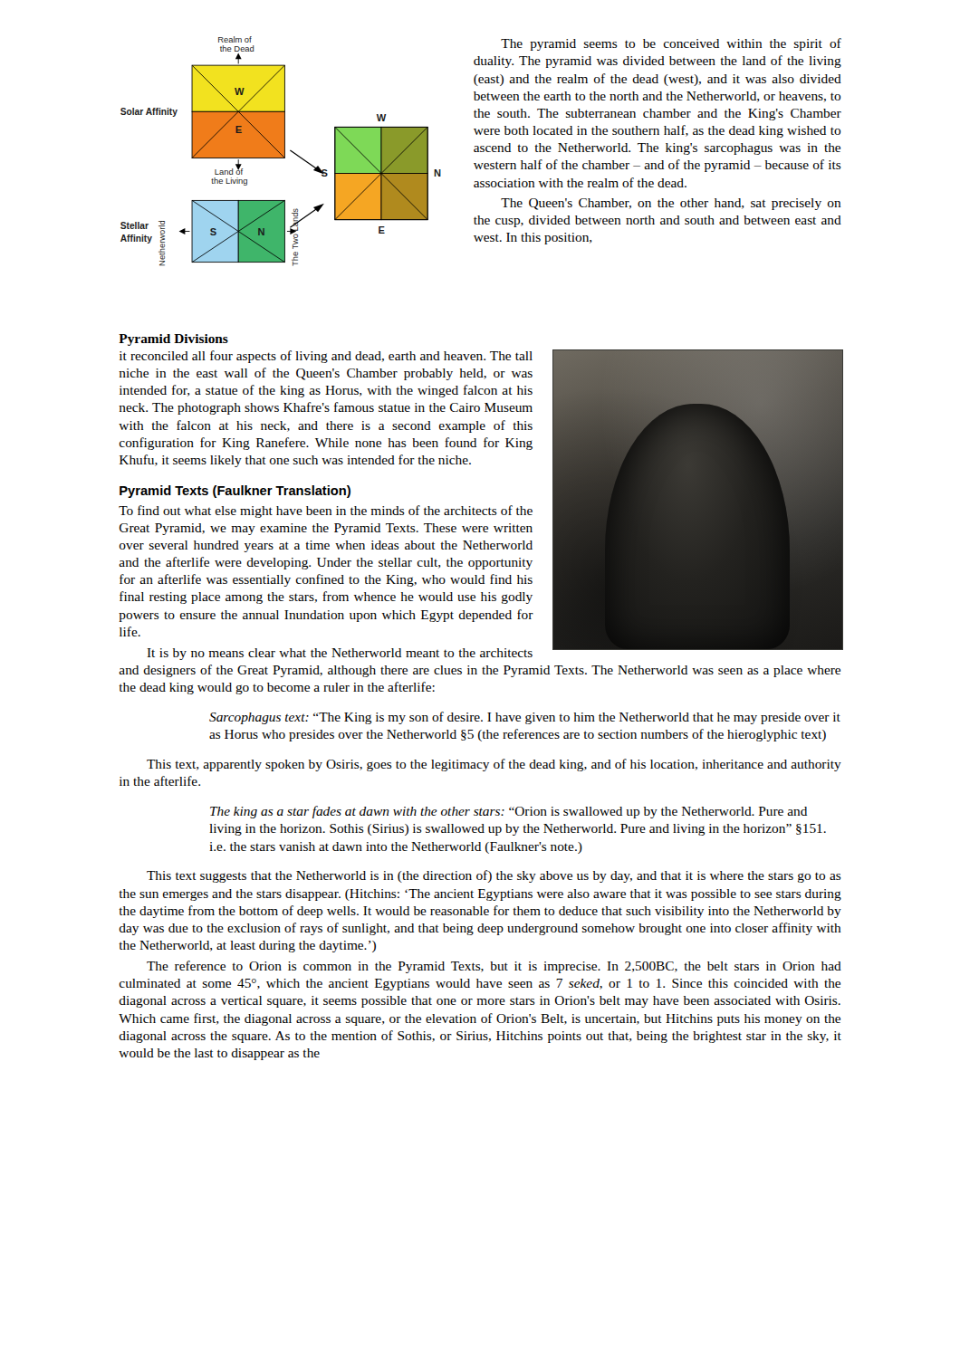W E Realm of the Dead Land of the Living Solar Affinity S N Netherworld The Two Lands Stellar Affinity W E S N
Pyramid Divisions
The pyramid seems to be conceived within the spirit of duality. The pyramid was divided between the land of the living (east) and the realm of the dead (west), and it was also divided between the earth to the north and the Netherworld, or heavens, to the south. The subterranean chamber and the King's Chamber were both located in the southern half, as the dead king wished to ascend to the Netherworld. The king's sarcophagus was in the western half of the chamber – and of the pyramid – because of its association with the realm of the dead.
The Queen's Chamber, on the other hand, sat precisely on the cusp, divided between north and south and between east and west. In this position,
it reconciled all four aspects of living and dead, earth and heaven. The tall niche in the east wall of the Queen's Chamber probably held, or was intended for, a statue of the king as Horus, with the winged falcon at his neck. The photograph shows Khafre's famous statue in the Cairo Museum with the falcon at his neck, and there is a second example of this configuration for King Ranefere. While none has been found for King Khufu, it seems likely that one such was intended for the niche.
Pyramid Texts (Faulkner Translation)
To find out what else might have been in the minds of the architects of the Great Pyramid, we may examine the Pyramid Texts. These were written over several hundred years at a time when ideas about the Netherworld and the afterlife were developing. Under the stellar cult, the opportunity for an afterlife was essentially confined to the King, who would find his final resting place among the stars, from whence he would use his godly powers to ensure the annual Inundation upon which Egypt depended for life.
It is by no means clear what the Netherworld meant to the architects and designers of the Great Pyramid, although there are clues in the Pyramid Texts. The Netherworld was seen as a place where the dead king would go to become a ruler in the afterlife:
Sarcophagus text: “The King is my son of desire. I have given to him the Netherworld that he may preside over it as Horus who presides over the Netherworld §5 (the references are to section numbers of the hieroglyphic text)
This text, apparently spoken by Osiris, goes to the legitimacy of the dead king, and of his location, inheritance and authority in the afterlife.
The king as a star fades at dawn with the other stars: “Orion is swallowed up by the Netherworld. Pure and living in the horizon. Sothis (Sirius) is swallowed up by the Netherworld. Pure and living in the horizon” §151. i.e. the stars vanish at dawn into the Netherworld (Faulkner's note.)
This text suggests that the Netherworld is in (the direction of) the sky above us by day, and that it is where the stars go to as the sun emerges and the stars disappear. (Hitchins: ‘The ancient Egyptians were also aware that it was possible to see stars during the daytime from the bottom of deep wells. It would be reasonable for them to deduce that such visibility into the Netherworld by day was due to the exclusion of rays of sunlight, and that being deep underground somehow brought one into closer affinity with the Netherworld, at least during the daytime.’)
The reference to Orion is common in the Pyramid Texts, but it is imprecise. In 2,500BC, the belt stars in Orion had culminated at some 45°, which the ancient Egyptians would have seen as 7 seked, or 1 to 1. Since this coincided with the diagonal across a vertical square, it seems possible that one or more stars in Orion's belt may have been associated with Osiris. Which came first, the diagonal across a square, or the elevation of Orion's Belt, is uncertain, but Hitchins puts his money on the diagonal across the square. As to the mention of Sothis, or Sirius, Hitchins points out that, being the brightest star in the sky, it would be the last to disappear as the